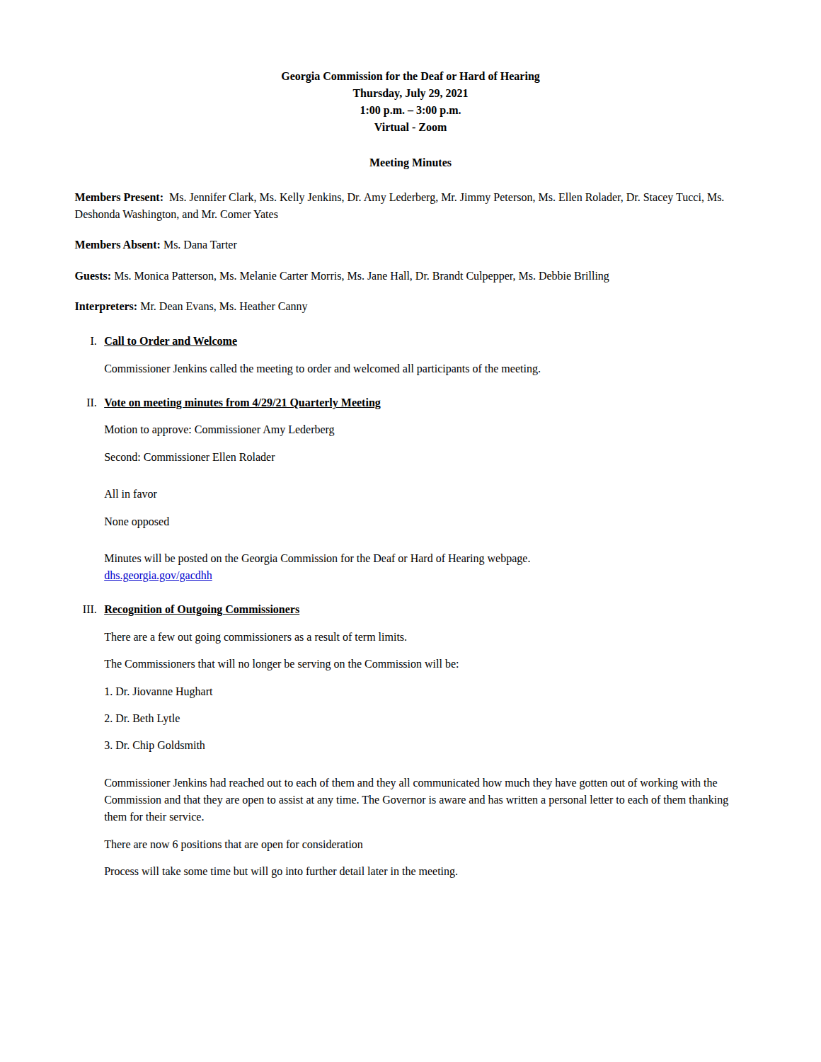Georgia Commission for the Deaf or Hard of Hearing
Thursday, July 29, 2021
1:00 p.m. – 3:00 p.m.
Virtual - Zoom
Meeting Minutes
Members Present: Ms. Jennifer Clark, Ms. Kelly Jenkins, Dr. Amy Lederberg, Mr. Jimmy Peterson, Ms. Ellen Rolader, Dr. Stacey Tucci, Ms. Deshonda Washington, and Mr. Comer Yates
Members Absent: Ms. Dana Tarter
Guests: Ms. Monica Patterson, Ms. Melanie Carter Morris, Ms. Jane Hall, Dr. Brandt Culpepper, Ms. Debbie Brilling
Interpreters: Mr. Dean Evans, Ms. Heather Canny
Call to Order and Welcome
Commissioner Jenkins called the meeting to order and welcomed all participants of the meeting.
Vote on meeting minutes from 4/29/21 Quarterly Meeting
Motion to approve: Commissioner Amy Lederberg
Second: Commissioner Ellen Rolader
All in favor
None opposed
Minutes will be posted on the Georgia Commission for the Deaf or Hard of Hearing webpage.
dhs.georgia.gov/gacdhh
Recognition of Outgoing Commissioners
There are a few out going commissioners as a result of term limits.
The Commissioners that will no longer be serving on the Commission will be:
1. Dr. Jiovanne Hughart
2. Dr. Beth Lytle
3. Dr. Chip Goldsmith
Commissioner Jenkins had reached out to each of them and they all communicated how much they have gotten out of working with the Commission and that they are open to assist at any time. The Governor is aware and has written a personal letter to each of them thanking them for their service.
There are now 6 positions that are open for consideration
Process will take some time but will go into further detail later in the meeting.